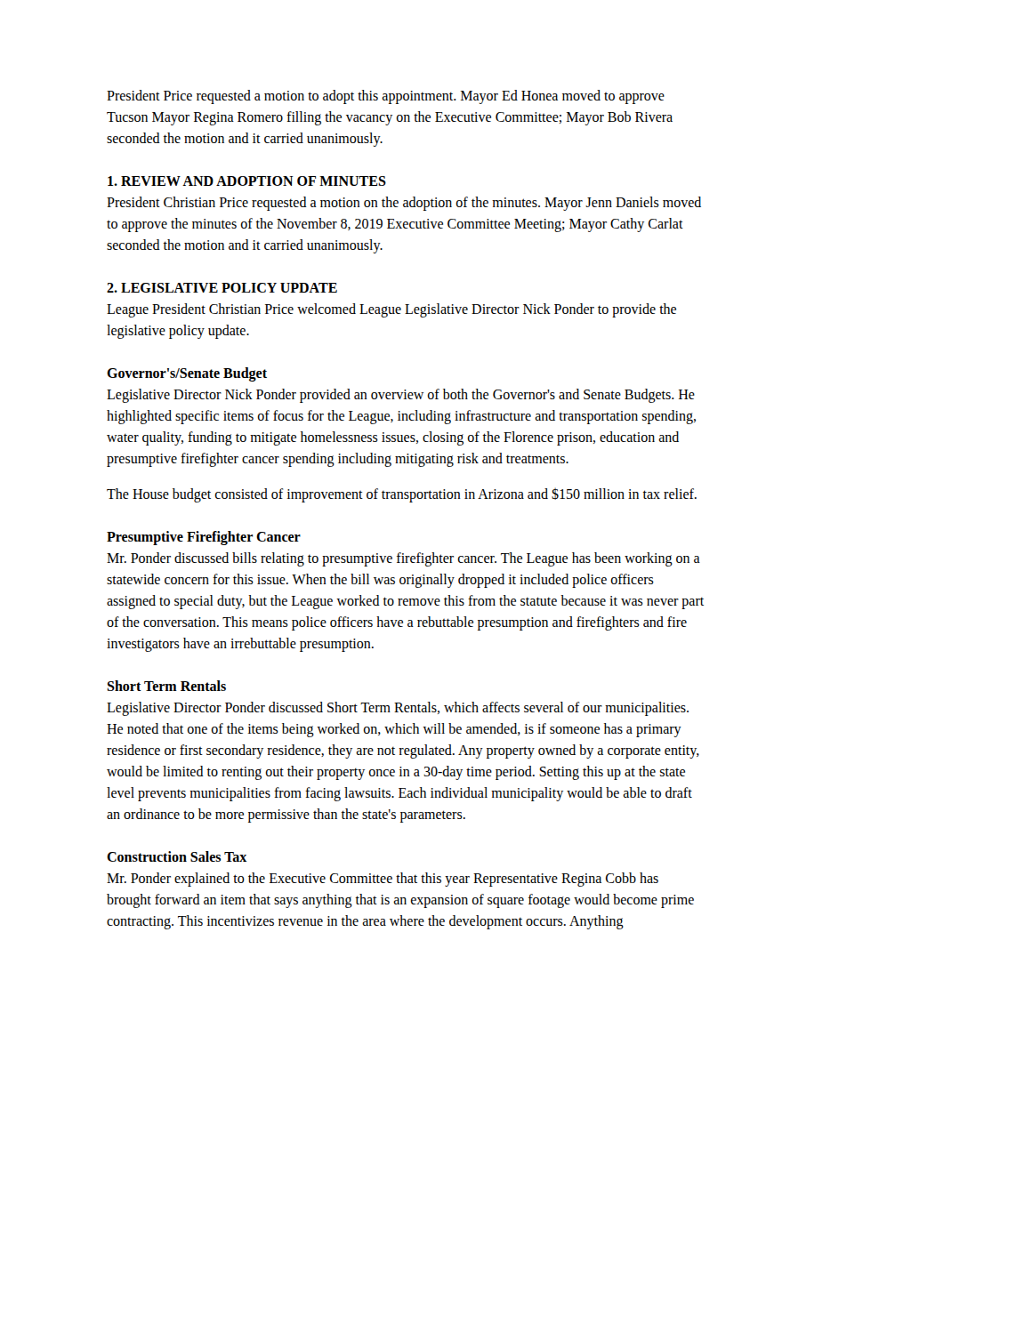President Price requested a motion to adopt this appointment. Mayor Ed Honea moved to approve Tucson Mayor Regina Romero filling the vacancy on the Executive Committee; Mayor Bob Rivera seconded the motion and it carried unanimously.
1. Review and Adoption of Minutes
President Christian Price requested a motion on the adoption of the minutes. Mayor Jenn Daniels moved to approve the minutes of the November 8, 2019 Executive Committee Meeting; Mayor Cathy Carlat seconded the motion and it carried unanimously.
2. Legislative Policy Update
League President Christian Price welcomed League Legislative Director Nick Ponder to provide the legislative policy update.
Governor's/Senate Budget
Legislative Director Nick Ponder provided an overview of both the Governor's and Senate Budgets. He highlighted specific items of focus for the League, including infrastructure and transportation spending, water quality, funding to mitigate homelessness issues, closing of the Florence prison, education and presumptive firefighter cancer spending including mitigating risk and treatments.
The House budget consisted of improvement of transportation in Arizona and $150 million in tax relief.
Presumptive Firefighter Cancer
Mr. Ponder discussed bills relating to presumptive firefighter cancer. The League has been working on a statewide concern for this issue. When the bill was originally dropped it included police officers assigned to special duty, but the League worked to remove this from the statute because it was never part of the conversation. This means police officers have a rebuttable presumption and firefighters and fire investigators have an irrebuttable presumption.
Short Term Rentals
Legislative Director Ponder discussed Short Term Rentals, which affects several of our municipalities. He noted that one of the items being worked on, which will be amended, is if someone has a primary residence or first secondary residence, they are not regulated. Any property owned by a corporate entity, would be limited to renting out their property once in a 30-day time period. Setting this up at the state level prevents municipalities from facing lawsuits. Each individual municipality would be able to draft an ordinance to be more permissive than the state's parameters.
Construction Sales Tax
Mr. Ponder explained to the Executive Committee that this year Representative Regina Cobb has brought forward an item that says anything that is an expansion of square footage would become prime contracting. This incentivizes revenue in the area where the development occurs. Anything